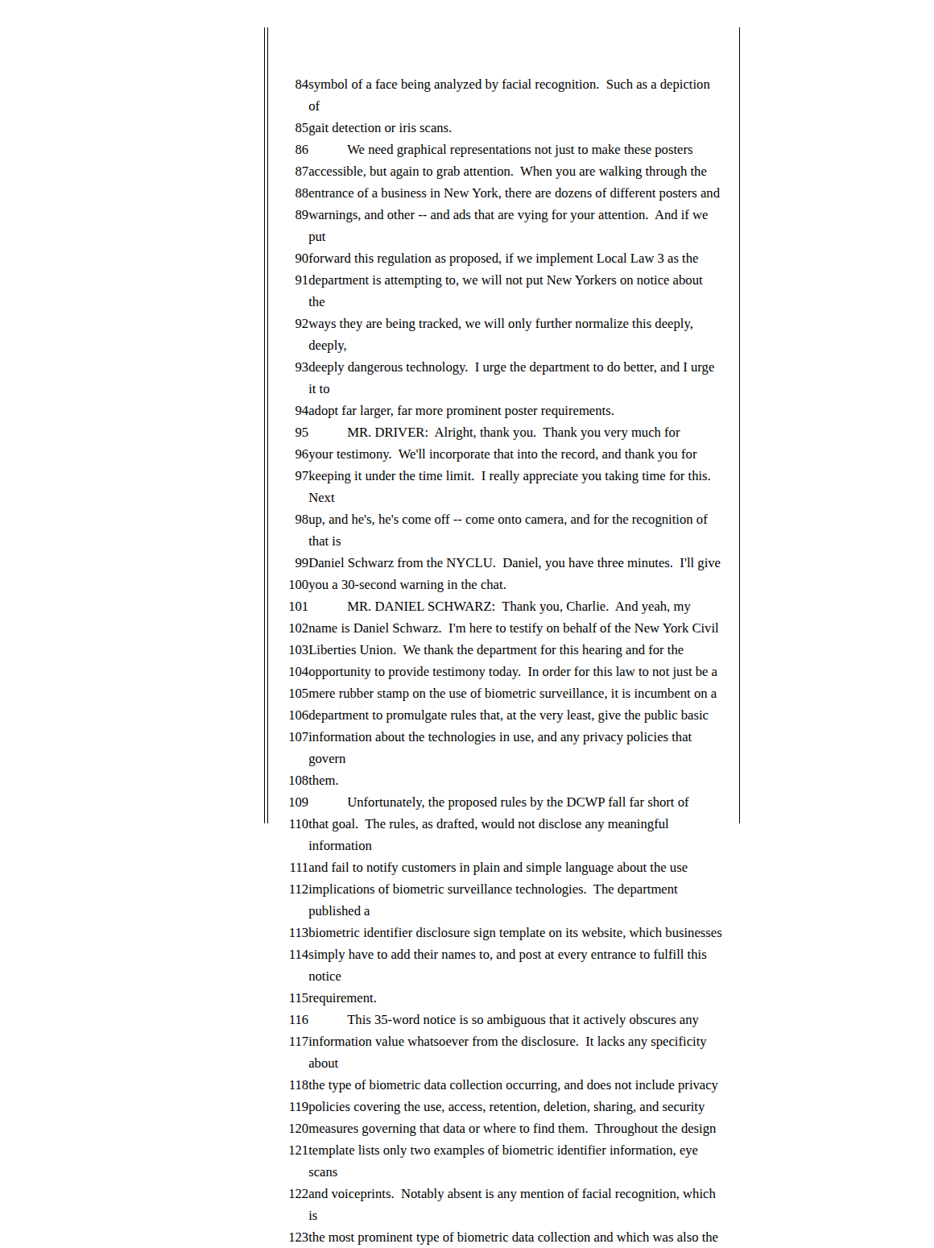| 84 | symbol of a face being analyzed by facial recognition. Such as a depiction of |
| 85 | gait detection or iris scans. |
| 86 | We need graphical representations not just to make these posters |
| 87 | accessible, but again to grab attention. When you are walking through the |
| 88 | entrance of a business in New York, there are dozens of different posters and |
| 89 | warnings, and other -- and ads that are vying for your attention. And if we put |
| 90 | forward this regulation as proposed, if we implement Local Law 3 as the |
| 91 | department is attempting to, we will not put New Yorkers on notice about the |
| 92 | ways they are being tracked, we will only further normalize this deeply, deeply, |
| 93 | deeply dangerous technology. I urge the department to do better, and I urge it to |
| 94 | adopt far larger, far more prominent poster requirements. |
| 95 | MR. DRIVER: Alright, thank you. Thank you very much for |
| 96 | your testimony. We'll incorporate that into the record, and thank you for |
| 97 | keeping it under the time limit. I really appreciate you taking time for this. Next |
| 98 | up, and he's, he's come off -- come onto camera, and for the recognition of that is |
| 99 | Daniel Schwarz from the NYCLU. Daniel, you have three minutes. I'll give |
| 100 | you a 30-second warning in the chat. |
| 101 | MR. DANIEL SCHWARZ: Thank you, Charlie. And yeah, my |
| 102 | name is Daniel Schwarz. I'm here to testify on behalf of the New York Civil |
| 103 | Liberties Union. We thank the department for this hearing and for the |
| 104 | opportunity to provide testimony today. In order for this law to not just be a |
| 105 | mere rubber stamp on the use of biometric surveillance, it is incumbent on a |
| 106 | department to promulgate rules that, at the very least, give the public basic |
| 107 | information about the technologies in use, and any privacy policies that govern |
| 108 | them. |
| 109 | Unfortunately, the proposed rules by the DCWP fall far short of |
| 110 | that goal. The rules, as drafted, would not disclose any meaningful information |
| 111 | and fail to notify customers in plain and simple language about the use |
| 112 | implications of biometric surveillance technologies. The department published a |
| 113 | biometric identifier disclosure sign template on its website, which businesses |
| 114 | simply have to add their names to, and post at every entrance to fulfill this notice |
| 115 | requirement. |
| 116 | This 35-word notice is so ambiguous that it actively obscures any |
| 117 | information value whatsoever from the disclosure. It lacks any specificity about |
| 118 | the type of biometric data collection occurring, and does not include privacy |
| 119 | policies covering the use, access, retention, deletion, sharing, and security |
| 120 | measures governing that data or where to find them. Throughout the design |
| 121 | template lists only two examples of biometric identifier information, eye scans |
| 122 | and voiceprints. Notably absent is any mention of facial recognition, which is |
| 123 | the most prominent type of biometric data collection and which was also the |